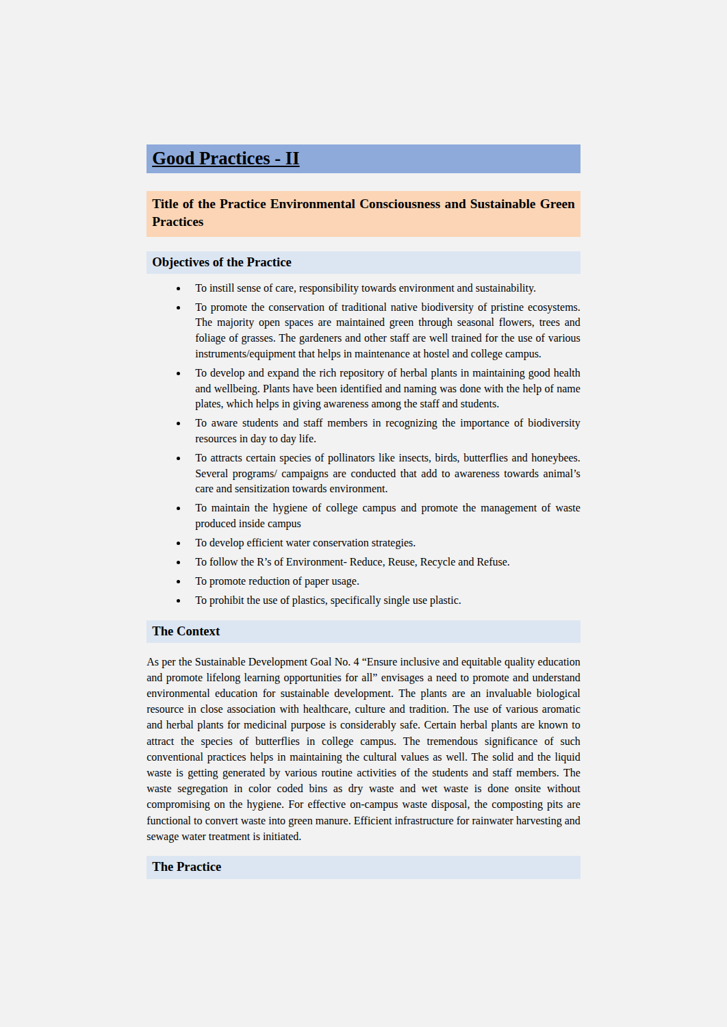Good Practices - II
Title of the Practice Environmental Consciousness and Sustainable Green Practices
Objectives of the Practice
To instill sense of care, responsibility towards environment and sustainability.
To promote the conservation of traditional native biodiversity of pristine ecosystems. The majority open spaces are maintained green through seasonal flowers, trees and foliage of grasses. The gardeners and other staff are well trained for the use of various instruments/equipment that helps in maintenance at hostel and college campus.
To develop and expand the rich repository of herbal plants in maintaining good health and wellbeing. Plants have been identified and naming was done with the help of name plates, which helps in giving awareness among the staff and students.
To aware students and staff members in recognizing the importance of biodiversity resources in day to day life.
To attracts certain species of pollinators like insects, birds, butterflies and honeybees. Several programs/ campaigns are conducted that add to awareness towards animal’s care and sensitization towards environment.
To maintain the hygiene of college campus and promote the management of waste produced inside campus
To develop efficient water conservation strategies.
To follow the R’s of Environment- Reduce, Reuse, Recycle and Refuse.
To promote reduction of paper usage.
To prohibit the use of plastics, specifically single use plastic.
The Context
As per the Sustainable Development Goal No. 4 “Ensure inclusive and equitable quality education and promote lifelong learning opportunities for all” envisages a need to promote and understand environmental education for sustainable development. The plants are an invaluable biological resource in close association with healthcare, culture and tradition. The use of various aromatic and herbal plants for medicinal purpose is considerably safe. Certain herbal plants are known to attract the species of butterflies in college campus. The tremendous significance of such conventional practices helps in maintaining the cultural values as well. The solid and the liquid waste is getting generated by various routine activities of the students and staff members. The waste segregation in color coded bins as dry waste and wet waste is done onsite without compromising on the hygiene. For effective on-campus waste disposal, the composting pits are functional to convert waste into green manure. Efficient infrastructure for rainwater harvesting and sewage water treatment is initiated.
The Practice